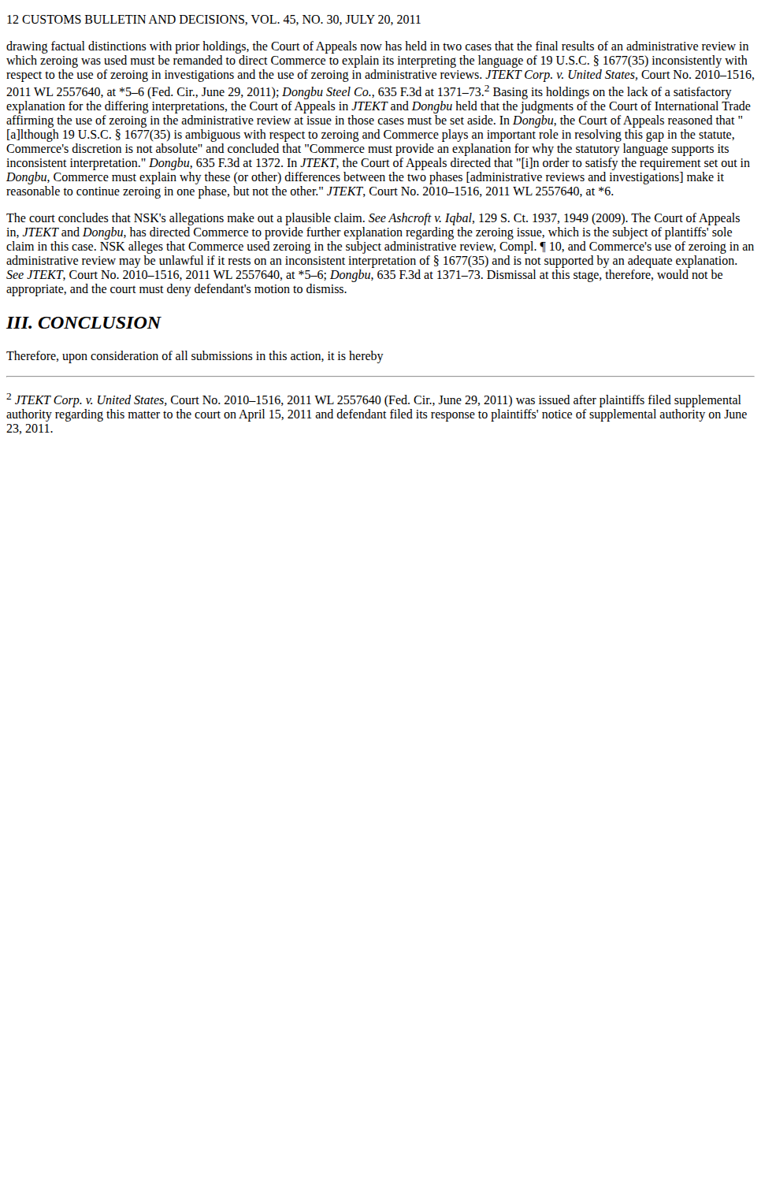12 CUSTOMS BULLETIN AND DECISIONS, VOL. 45, NO. 30, JULY 20, 2011
drawing factual distinctions with prior holdings, the Court of Appeals now has held in two cases that the final results of an administrative review in which zeroing was used must be remanded to direct Commerce to explain its interpreting the language of 19 U.S.C. § 1677(35) inconsistently with respect to the use of zeroing in investigations and the use of zeroing in administrative reviews. JTEKT Corp. v. United States, Court No. 2010–1516, 2011 WL 2557640, at *5–6 (Fed. Cir., June 29, 2011); Dongbu Steel Co., 635 F.3d at 1371–73.2 Basing its holdings on the lack of a satisfactory explanation for the differing interpretations, the Court of Appeals in JTEKT and Dongbu held that the judgments of the Court of International Trade affirming the use of zeroing in the administrative review at issue in those cases must be set aside. In Dongbu, the Court of Appeals reasoned that "[a]lthough 19 U.S.C. § 1677(35) is ambiguous with respect to zeroing and Commerce plays an important role in resolving this gap in the statute, Commerce's discretion is not absolute" and concluded that "Commerce must provide an explanation for why the statutory language supports its inconsistent interpretation." Dongbu, 635 F.3d at 1372. In JTEKT, the Court of Appeals directed that "[i]n order to satisfy the requirement set out in Dongbu, Commerce must explain why these (or other) differences between the two phases [administrative reviews and investigations] make it reasonable to continue zeroing in one phase, but not the other." JTEKT, Court No. 2010–1516, 2011 WL 2557640, at *6.
The court concludes that NSK's allegations make out a plausible claim. See Ashcroft v. Iqbal, 129 S. Ct. 1937, 1949 (2009). The Court of Appeals in, JTEKT and Dongbu, has directed Commerce to provide further explanation regarding the zeroing issue, which is the subject of plantiffs' sole claim in this case. NSK alleges that Commerce used zeroing in the subject administrative review, Compl. ¶ 10, and Commerce's use of zeroing in an administrative review may be unlawful if it rests on an inconsistent interpretation of § 1677(35) and is not supported by an adequate explanation. See JTEKT, Court No. 2010–1516, 2011 WL 2557640, at *5–6; Dongbu, 635 F.3d at 1371–73. Dismissal at this stage, therefore, would not be appropriate, and the court must deny defendant's motion to dismiss.
III. CONCLUSION
Therefore, upon consideration of all submissions in this action, it is hereby
2 JTEKT Corp. v. United States, Court No. 2010–1516, 2011 WL 2557640 (Fed. Cir., June 29, 2011) was issued after plaintiffs filed supplemental authority regarding this matter to the court on April 15, 2011 and defendant filed its response to plaintiffs' notice of supplemental authority on June 23, 2011.